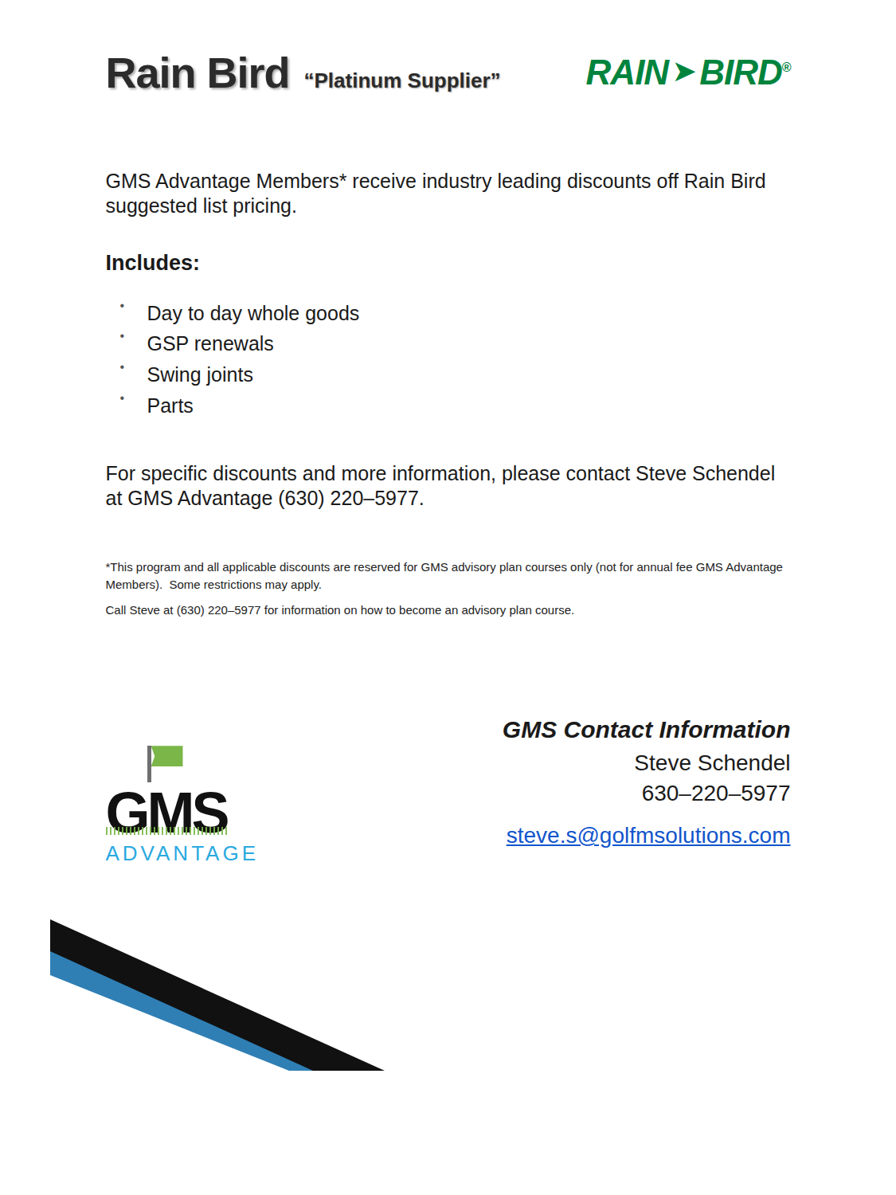Rain Bird
“Platinum Supplier”
RAIN➤BIRD®
GMS Advantage Members* receive industry leading discounts off Rain Bird suggested list pricing.
Includes:
Day to day whole goods
GSP renewals
Swing joints
Parts
For specific discounts and more information, please contact Steve Schendel at GMS Advantage (630) 220–5977.
*This program and all applicable discounts are reserved for GMS advisory plan courses only (not for annual fee GMS Advantage Members). Some restrictions may apply.
Call Steve at (630) 220–5977 for information on how to become an advisory plan course.
GMS
ADVANTAGE
GMS Contact Information
Steve Schendel
630–220–5977
steve.s@golfmsolutions.com